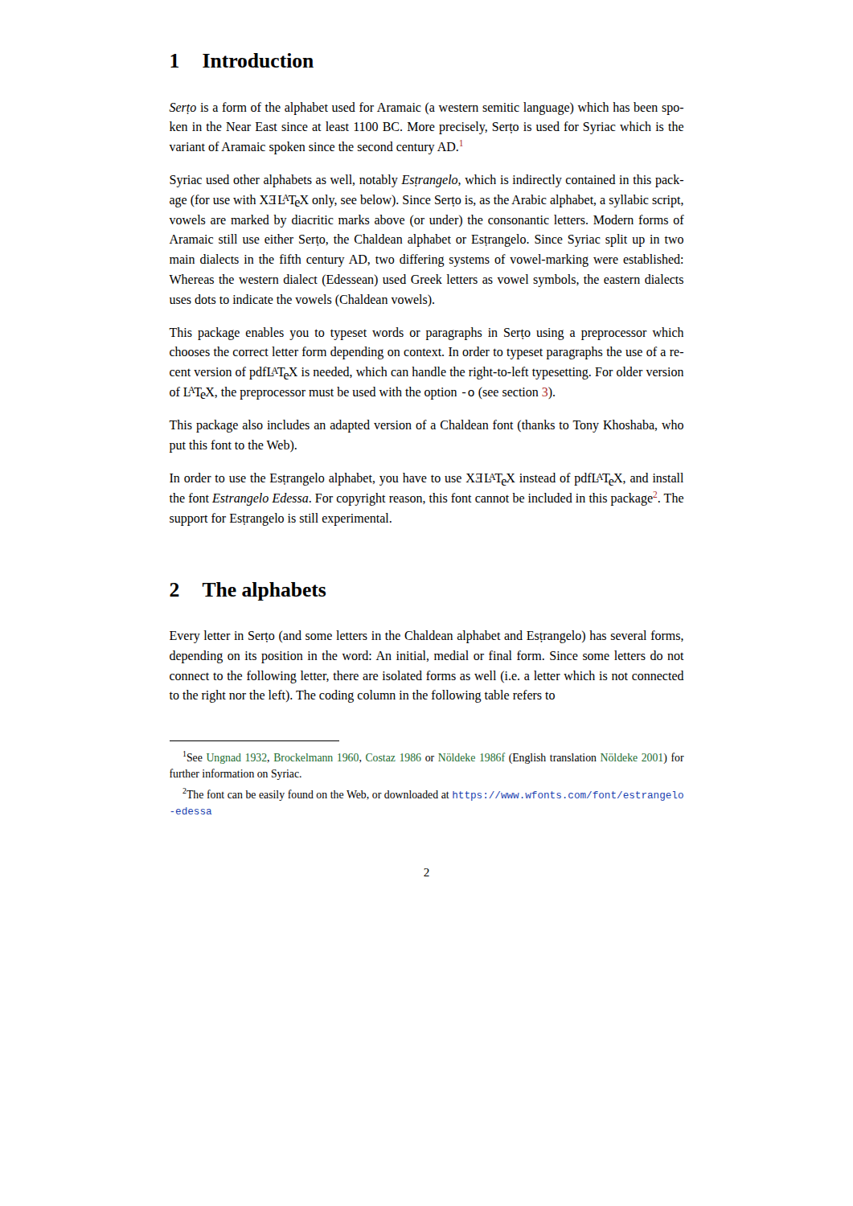1 Introduction
Serṭo is a form of the alphabet used for Aramaic (a western semitic language) which has been spoken in the Near East since at least 1100 BC. More precisely, Serṭo is used for Syriac which is the variant of Aramaic spoken since the second century AD.1
Syriac used other alphabets as well, notably Esṭrangelo, which is indirectly contained in this package (for use with XE LaTeX only, see below). Since Serṭo is, as the Arabic alphabet, a syllabic script, vowels are marked by diacritic marks above (or under) the consonantic letters. Modern forms of Aramaic still use either Serṭo, the Chaldean alphabet or Esṭrangelo. Since Syriac split up in two main dialects in the fifth century AD, two differing systems of vowel-marking were established: Whereas the western dialect (Edessean) used Greek letters as vowel symbols, the eastern dialects uses dots to indicate the vowels (Chaldean vowels).
This package enables you to typeset words or paragraphs in Serṭo using a preprocessor which chooses the correct letter form depending on context. In order to typeset paragraphs the use of a recent version of pdfLaTeX is needed, which can handle the right-to-left typesetting. For older version of LaTeX, the preprocessor must be used with the option -o (see section 3).
This package also includes an adapted version of a Chaldean font (thanks to Tony Khoshaba, who put this font to the Web).
In order to use the Esṭrangelo alphabet, you have to use XE LaTeX instead of pdfLaTeX, and install the font Estrangelo Edessa. For copyright reason, this font cannot be included in this package2. The support for Esṭrangelo is still experimental.
2 The alphabets
Every letter in Serṭo (and some letters in the Chaldean alphabet and Esṭrangelo) has several forms, depending on its position in the word: An initial, medial or final form. Since some letters do not connect to the following letter, there are isolated forms as well (i.e. a letter which is not connected to the right nor the left). The coding column in the following table refers to
1See Ungnad 1932, Brockelmann 1960, Costaz 1986 or Nöldeke 1986f (English translation Nöldeke 2001) for further information on Syriac.
2The font can be easily found on the Web, or downloaded at https://www.wfonts.com/font/estrangelo-edessa
2